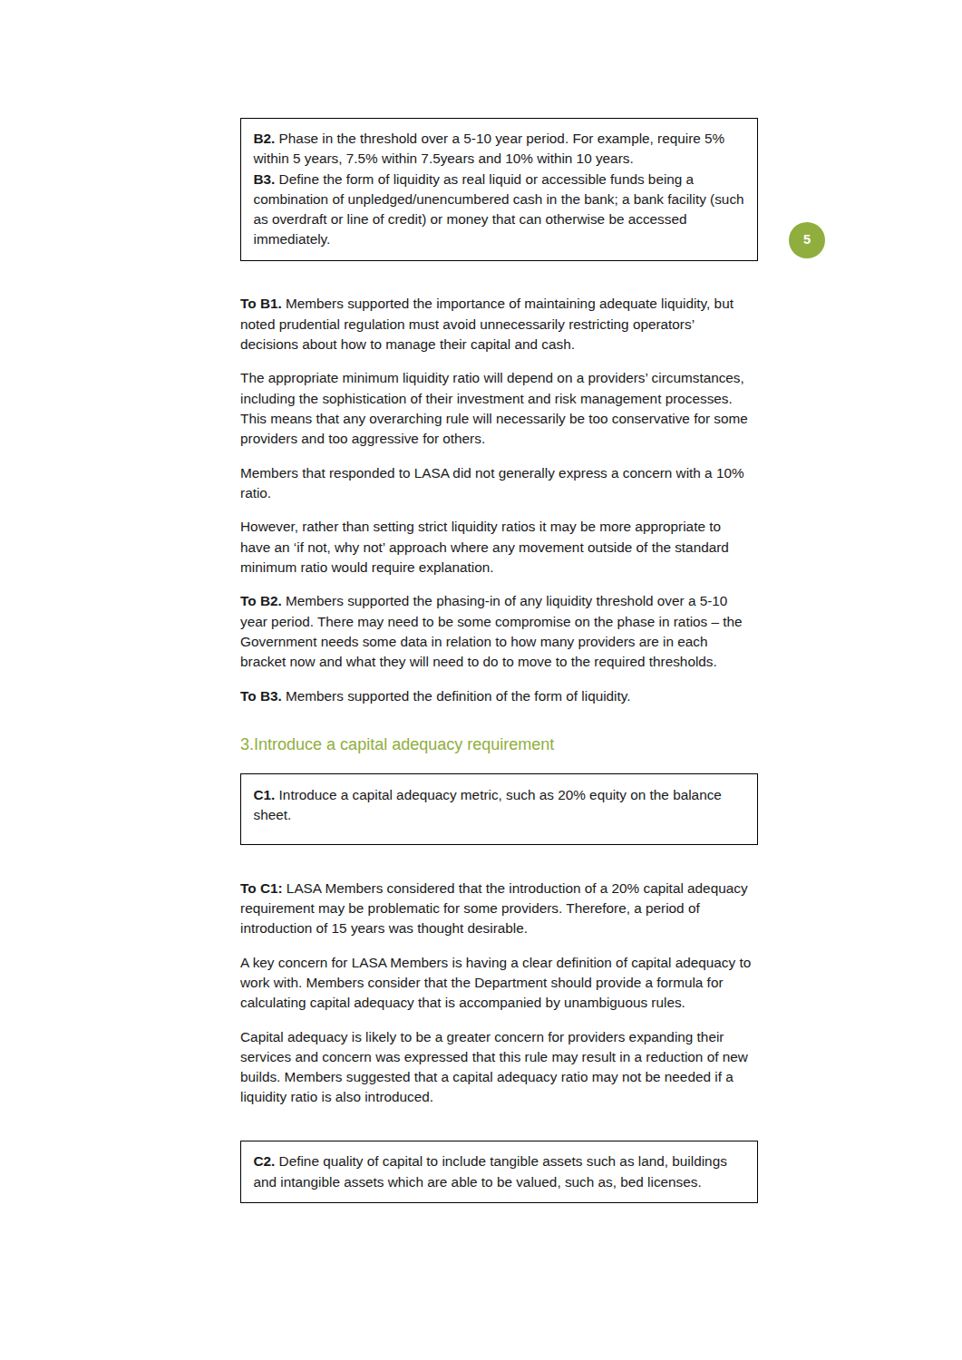5
B2. Phase in the threshold over a 5-10 year period. For example, require 5% within 5 years, 7.5% within 7.5years and 10% within 10 years.
B3. Define the form of liquidity as real liquid or accessible funds being a combination of unpledged/unencumbered cash in the bank; a bank facility (such as overdraft or line of credit) or money that can otherwise be accessed immediately.
To B1. Members supported the importance of maintaining adequate liquidity, but noted prudential regulation must avoid unnecessarily restricting operators’ decisions about how to manage their capital and cash.
The appropriate minimum liquidity ratio will depend on a providers’ circumstances, including the sophistication of their investment and risk management processes. This means that any overarching rule will necessarily be too conservative for some providers and too aggressive for others.
Members that responded to LASA did not generally express a concern with a 10% ratio.
However, rather than setting strict liquidity ratios it may be more appropriate to have an ‘if not, why not’ approach where any movement outside of the standard minimum ratio would require explanation.
To B2. Members supported the phasing-in of any liquidity threshold over a 5-10 year period. There may need to be some compromise on the phase in ratios – the Government needs some data in relation to how many providers are in each bracket now and what they will need to do to move to the required thresholds.
To B3. Members supported the definition of the form of liquidity.
3.Introduce a capital adequacy requirement
C1. Introduce a capital adequacy metric, such as 20% equity on the balance sheet.
To C1: LASA Members considered that the introduction of a 20% capital adequacy requirement may be problematic for some providers. Therefore, a period of introduction of 15 years was thought desirable.
A key concern for LASA Members is having a clear definition of capital adequacy to work with. Members consider that the Department should provide a formula for calculating capital adequacy that is accompanied by unambiguous rules.
Capital adequacy is likely to be a greater concern for providers expanding their services and concern was expressed that this rule may result in a reduction of new builds. Members suggested that a capital adequacy ratio may not be needed if a liquidity ratio is also introduced.
C2. Define quality of capital to include tangible assets such as land, buildings and intangible assets which are able to be valued, such as, bed licenses.